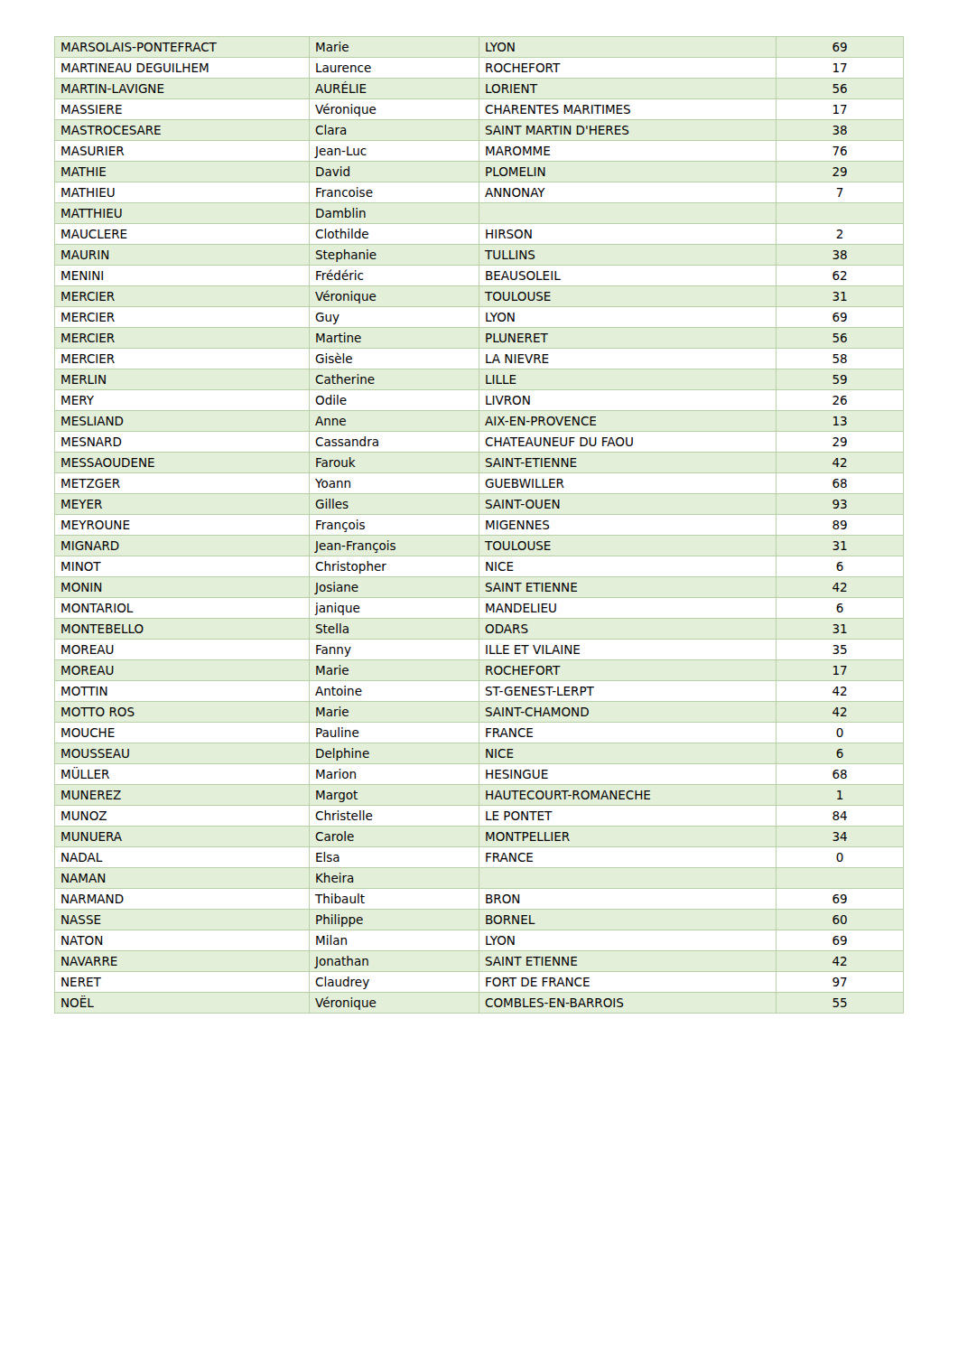| MARSOLAIS-PONTEFRACT | Marie | LYON | 69 |
| MARTINEAU DEGUILHEM | Laurence | ROCHEFORT | 17 |
| MARTIN-LAVIGNE | AURÉLIE | LORIENT | 56 |
| MASSIERE | Véronique | CHARENTES MARITIMES | 17 |
| MASTROCESARE | Clara | SAINT MARTIN D'HERES | 38 |
| MASURIER | Jean-Luc | MAROMME | 76 |
| MATHIE | David | PLOMELIN | 29 |
| MATHIEU | Francoise | ANNONAY | 7 |
| MATTHIEU | Damblin | | |
| MAUCLERE | Clothilde | HIRSON | 2 |
| MAURIN | Stephanie | TULLINS | 38 |
| MENINI | Frédéric | BEAUSOLEIL | 62 |
| MERCIER | Véronique | TOULOUSE | 31 |
| MERCIER | Guy | LYON | 69 |
| MERCIER | Martine | PLUNERET | 56 |
| MERCIER | Gisèle | LA NIEVRE | 58 |
| MERLIN | Catherine | LILLE | 59 |
| MERY | Odile | LIVRON | 26 |
| MESLIAND | Anne | AIX-EN-PROVENCE | 13 |
| MESNARD | Cassandra | CHATEAUNEUF DU FAOU | 29 |
| MESSAOUDENE | Farouk | SAINT-ETIENNE | 42 |
| METZGER | Yoann | GUEBWILLER | 68 |
| MEYER | Gilles | SAINT-OUEN | 93 |
| MEYROUNE | François | MIGENNES | 89 |
| MIGNARD | Jean-François | TOULOUSE | 31 |
| MINOT | Christopher | NICE | 6 |
| MONIN | Josiane | SAINT ETIENNE | 42 |
| MONTARIOL | janique | MANDELIEU | 6 |
| MONTEBELLO | Stella | ODARS | 31 |
| MOREAU | Fanny | ILLE ET VILAINE | 35 |
| MOREAU | Marie | ROCHEFORT | 17 |
| MOTTIN | Antoine | ST-GENEST-LERPT | 42 |
| MOTTO ROS | Marie | SAINT-CHAMOND | 42 |
| MOUCHE | Pauline | FRANCE | 0 |
| MOUSSEAU | Delphine | NICE | 6 |
| MÜLLER | Marion | HESINGUE | 68 |
| MUNEREZ | Margot | HAUTECOURT-ROMANECHE | 1 |
| MUNOZ | Christelle | LE PONTET | 84 |
| MUNUERA | Carole | MONTPELLIER | 34 |
| NADAL | Elsa | FRANCE | 0 |
| NAMAN | Kheira | | |
| NARMAND | Thibault | BRON | 69 |
| NASSE | Philippe | BORNEL | 60 |
| NATON | Milan | LYON | 69 |
| NAVARRE | Jonathan | SAINT ETIENNE | 42 |
| NERET | Claudrey | FORT DE FRANCE | 97 |
| NOËL | Véronique | COMBLES-EN-BARROIS | 55 |